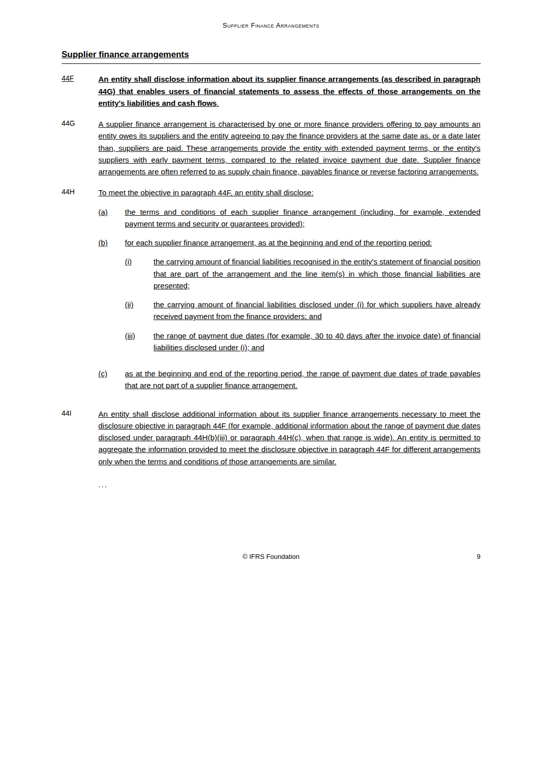Supplier Finance Arrangements
Supplier finance arrangements
44F
An entity shall disclose information about its supplier finance arrangements (as described in paragraph 44G) that enables users of financial statements to assess the effects of those arrangements on the entity's liabilities and cash flows.
44G
A supplier finance arrangement is characterised by one or more finance providers offering to pay amounts an entity owes its suppliers and the entity agreeing to pay the finance providers at the same date as, or a date later than, suppliers are paid. These arrangements provide the entity with extended payment terms, or the entity's suppliers with early payment terms, compared to the related invoice payment due date. Supplier finance arrangements are often referred to as supply chain finance, payables finance or reverse factoring arrangements.
44H
To meet the objective in paragraph 44F, an entity shall disclose:
(a) the terms and conditions of each supplier finance arrangement (including, for example, extended payment terms and security or guarantees provided);
(b) for each supplier finance arrangement, as at the beginning and end of the reporting period:
(i) the carrying amount of financial liabilities recognised in the entity's statement of financial position that are part of the arrangement and the line item(s) in which those financial liabilities are presented;
(ii) the carrying amount of financial liabilities disclosed under (i) for which suppliers have already received payment from the finance providers; and
(iii) the range of payment due dates (for example, 30 to 40 days after the invoice date) of financial liabilities disclosed under (i); and
(c) as at the beginning and end of the reporting period, the range of payment due dates of trade payables that are not part of a supplier finance arrangement.
44I
An entity shall disclose additional information about its supplier finance arrangements necessary to meet the disclosure objective in paragraph 44F (for example, additional information about the range of payment due dates disclosed under paragraph 44H(b)(iii) or paragraph 44H(c), when that range is wide). An entity is permitted to aggregate the information provided to meet the disclosure objective in paragraph 44F for different arrangements only when the terms and conditions of those arrangements are similar.
...
© IFRS Foundation 9